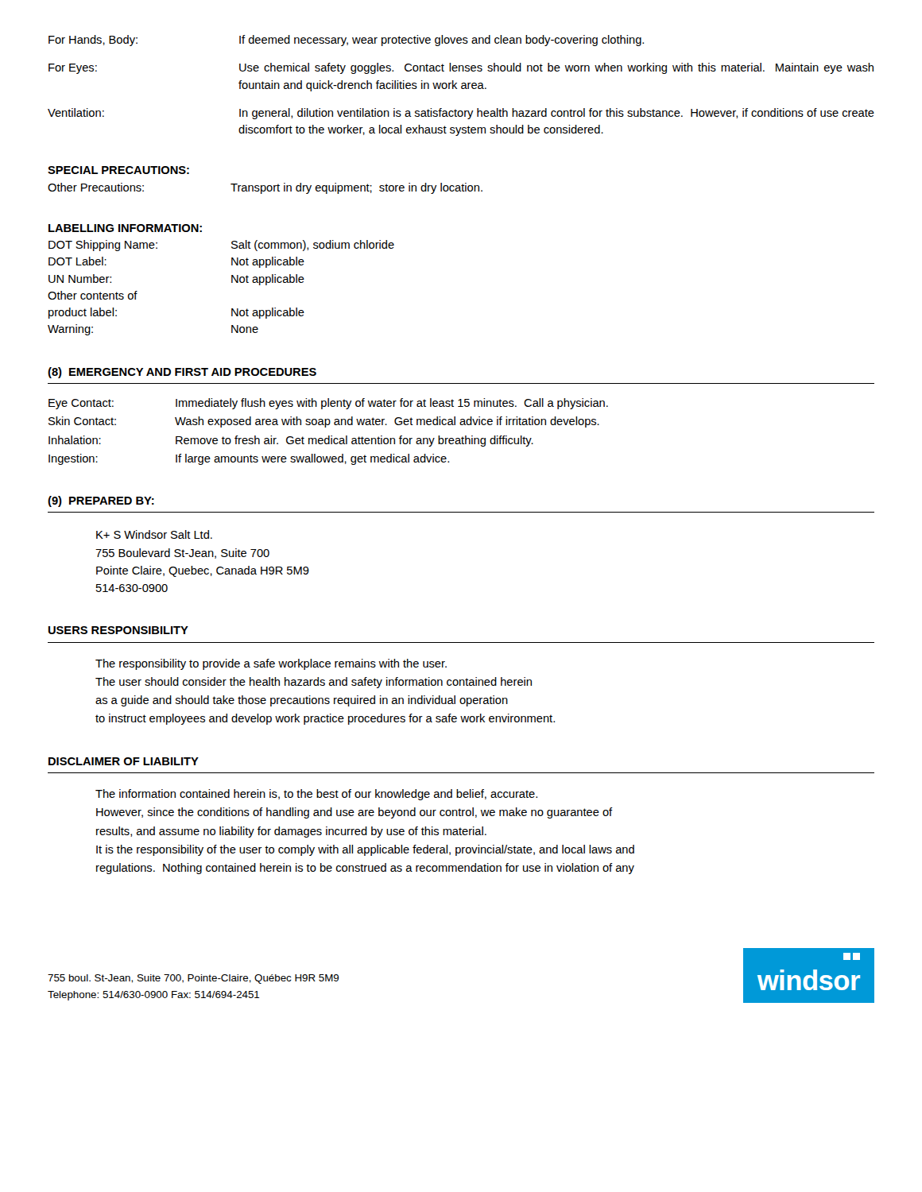For Hands, Body:
If deemed necessary, wear protective gloves and clean body-covering clothing.
For Eyes:
Use chemical safety goggles. Contact lenses should not be worn when working with this material. Maintain eye wash fountain and quick-drench facilities in work area.
Ventilation:
In general, dilution ventilation is a satisfactory health hazard control for this substance. However, if conditions of use create discomfort to the worker, a local exhaust system should be considered.
SPECIAL PRECAUTIONS:
Other Precautions:
Transport in dry equipment; store in dry location.
LABELLING INFORMATION:
DOT Shipping Name:
Salt (common), sodium chloride
DOT Label:
Not applicable
UN Number:
Not applicable
Other contents of
product label:
Not applicable
Warning:
None
(8) EMERGENCY AND FIRST AID PROCEDURES
Eye Contact:
Immediately flush eyes with plenty of water for at least 15 minutes. Call a physician.
Skin Contact:
Wash exposed area with soap and water. Get medical advice if irritation develops.
Inhalation:
Remove to fresh air. Get medical attention for any breathing difficulty.
Ingestion:
If large amounts were swallowed, get medical advice.
(9) PREPARED BY:
K+ S Windsor Salt Ltd.
755 Boulevard St-Jean, Suite 700
Pointe Claire, Quebec, Canada H9R 5M9
514-630-0900
USERS RESPONSIBILITY
The responsibility to provide a safe workplace remains with the user.
The user should consider the health hazards and safety information contained herein
as a guide and should take those precautions required in an individual operation
to instruct employees and develop work practice procedures for a safe work environment.
DISCLAIMER OF LIABILITY
The information contained herein is, to the best of our knowledge and belief, accurate.
However, since the conditions of handling and use are beyond our control, we make no guarantee of
results, and assume no liability for damages incurred by use of this material.
It is the responsibility of the user to comply with all applicable federal, provincial/state, and local laws and
regulations. Nothing contained herein is to be construed as a recommendation for use in violation of any
755 boul. St-Jean, Suite 700, Pointe-Claire, Québec H9R 5M9
Telephone: 514/630-0900 Fax: 514/694-2451
windsor